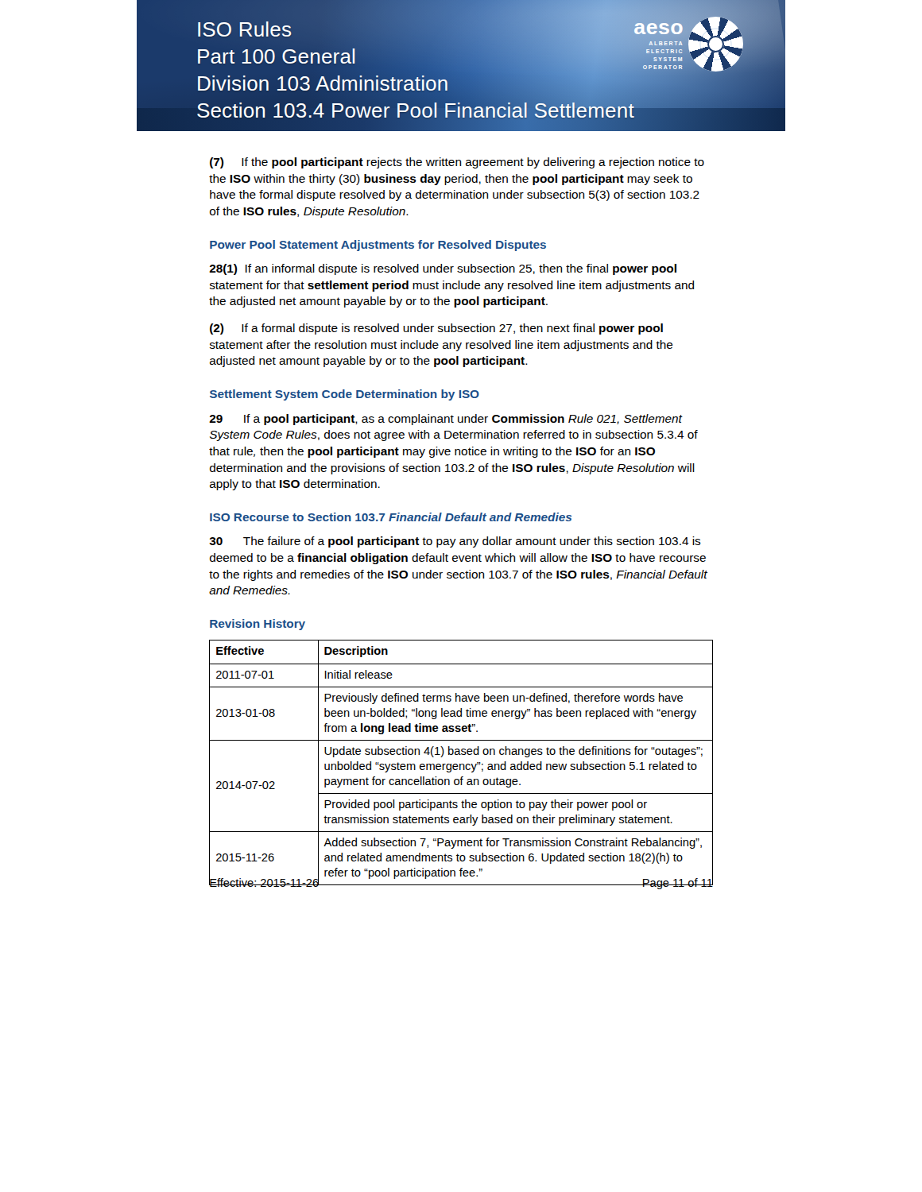ISO Rules
Part 100 General
Division 103 Administration
Section 103.4 Power Pool Financial Settlement
aeso ALBERTA ELECTRIC SYSTEM OPERATOR
(7) If the pool participant rejects the written agreement by delivering a rejection notice to the ISO within the thirty (30) business day period, then the pool participant may seek to have the formal dispute resolved by a determination under subsection 5(3) of section 103.2 of the ISO rules, Dispute Resolution.
Power Pool Statement Adjustments for Resolved Disputes
28(1) If an informal dispute is resolved under subsection 25, then the final power pool statement for that settlement period must include any resolved line item adjustments and the adjusted net amount payable by or to the pool participant.
(2) If a formal dispute is resolved under subsection 27, then next final power pool statement after the resolution must include any resolved line item adjustments and the adjusted net amount payable by or to the pool participant.
Settlement System Code Determination by ISO
29 If a pool participant, as a complainant under Commission Rule 021, Settlement System Code Rules, does not agree with a Determination referred to in subsection 5.3.4 of that rule, then the pool participant may give notice in writing to the ISO for an ISO determination and the provisions of section 103.2 of the ISO rules, Dispute Resolution will apply to that ISO determination.
ISO Recourse to Section 103.7 Financial Default and Remedies
30 The failure of a pool participant to pay any dollar amount under this section 103.4 is deemed to be a financial obligation default event which will allow the ISO to have recourse to the rights and remedies of the ISO under section 103.7 of the ISO rules, Financial Default and Remedies.
Revision History
| Effective | Description |
| --- | --- |
| 2011-07-01 | Initial release |
| 2013-01-08 | Previously defined terms have been un-defined, therefore words have been un-bolded; “long lead time energy” has been replaced with “energy from a long lead time asset ”. |
| 2014-07-02 | Update subsection 4(1) based on changes to the definitions for “outages”; unbolded “system emergency”; and added new subsection 5.1 related to payment for cancellation of an outage. |
| Provided pool participants the option to pay their power pool or transmission statements early based on their preliminary statement. |
| 2015-11-26 | Added subsection 7, “Payment for Transmission Constraint Rebalancing”, and related amendments to subsection 6. Updated section 18(2)(h) to refer to “pool participation fee.” |
Effective: 2015-11-26 Page 11 of 11